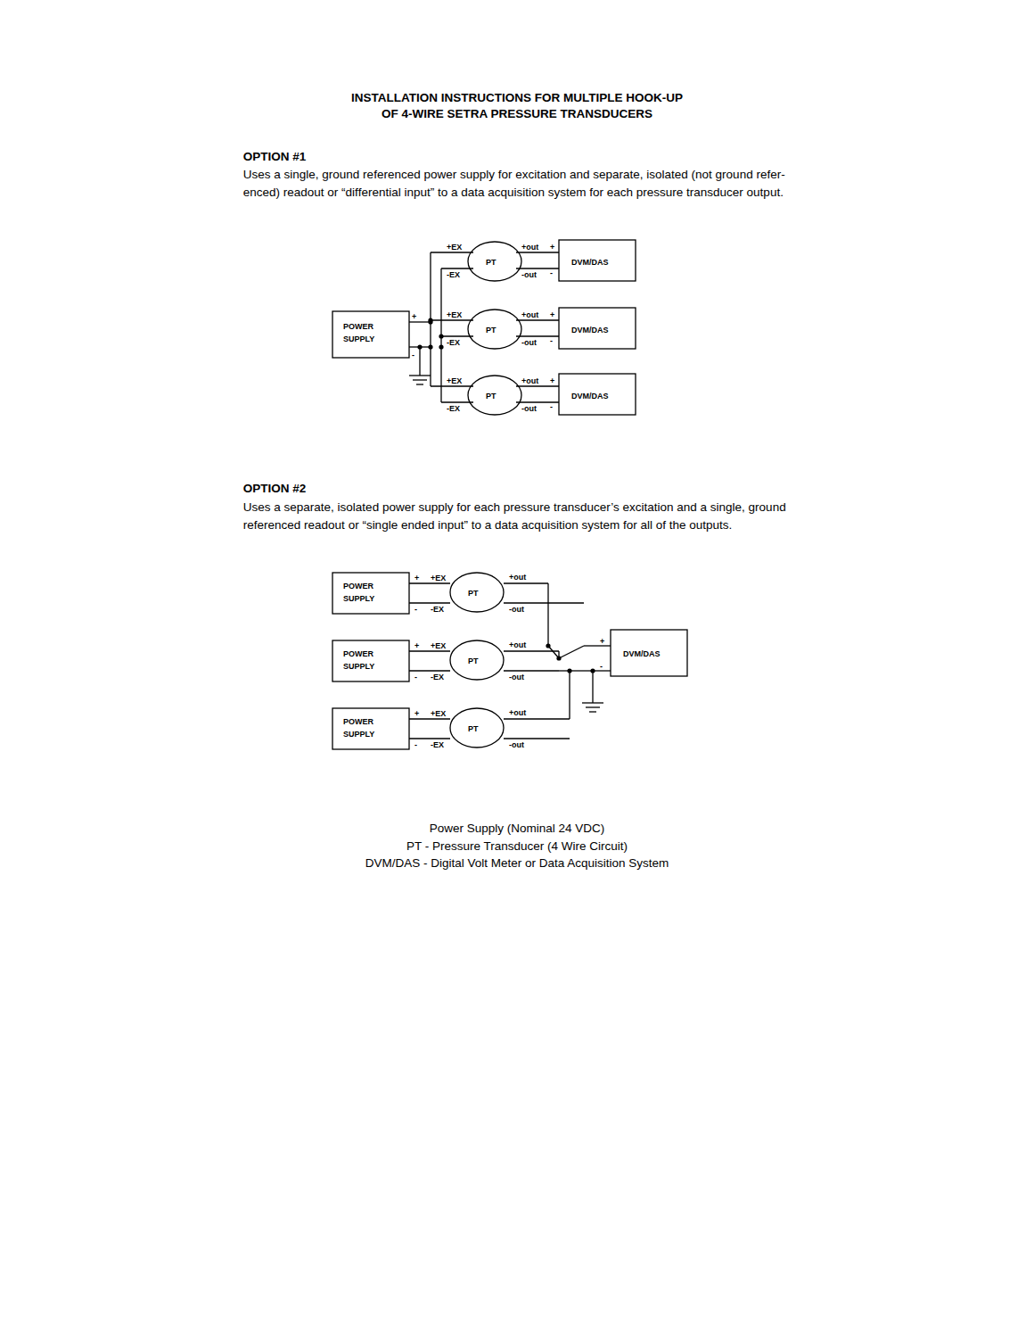INSTALLATION INSTRUCTIONS FOR MULTIPLE HOOK-UP OF 4-WIRE SETRA PRESSURE TRANSDUCERS
OPTION #1
Uses a single, ground referenced power supply for excitation and separate, isolated (not ground refer- enced) readout or “differential input” to a data acquisition system for each pressure transducer output.
POWER SUPPLY + - PT PT PT +EX -EX +EX -EX +EX -EX +out -out +out -out +out -out + - + - + - DVM/DAS DVM/DAS DVM/DAS
OPTION #2
Uses a separate, isolated power supply for each pressure transducer’s excitation and a single, ground referenced readout or “single ended input” to a data acquisition system for all of the outputs.
POWER SUPPLY POWER SUPPLY POWER SUPPLY + - + - + - PT PT PT +EX -EX +EX -EX +EX -EX +out -out +out -out +out -out + - DVM/DAS
Power Supply (Nominal 24 VDC)
PT - Pressure Transducer (4 Wire Circuit)
DVM/DAS - Digital Volt Meter or Data Acquisition System